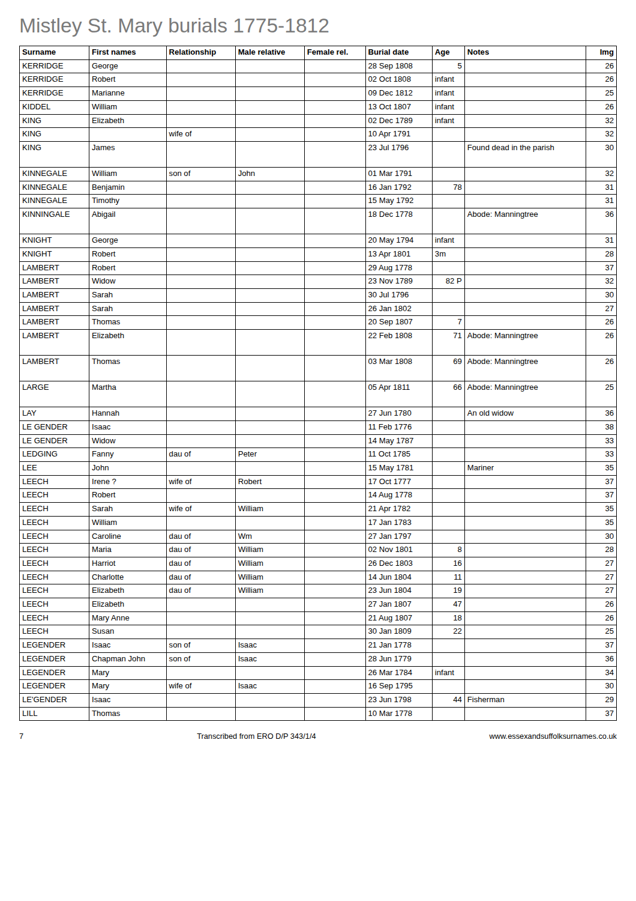Mistley St. Mary burials 1775-1812
Burial register transcription
| Surname | First names | Relationship | Male relative | Female rel. | Burial date | Age | Notes | Img |
| --- | --- | --- | --- | --- | --- | --- | --- | --- |
| KERRIDGE | George | | | | 28 Sep 1808 | 5 | | 26 |
| KERRIDGE | Robert | | | | 02 Oct 1808 | infant | | 26 |
| KERRIDGE | Marianne | | | | 09 Dec 1812 | infant | | 25 |
| KIDDEL | William | | | | 13 Oct 1807 | infant | | 26 |
| KING | Elizabeth | | | | 02 Dec 1789 | infant | | 32 |
| KING | | wife of | | | 10 Apr 1791 | | | 32 |
| KING | James | | | | 23 Jul 1796 | | Found dead in the parish | 30 |
| KINNEGALE | William | son of | John | | 01 Mar 1791 | | | 32 |
| KINNEGALE | Benjamin | | | | 16 Jan 1792 | 78 | | 31 |
| KINNEGALE | Timothy | | | | 15 May 1792 | | | 31 |
| KINNINGALE | Abigail | | | | 18 Dec 1778 | | Abode: Manningtree | 36 |
| KNIGHT | George | | | | 20 May 1794 | infant | | 31 |
| KNIGHT | Robert | | | | 13 Apr 1801 | 3m | | 28 |
| LAMBERT | Robert | | | | 29 Aug 1778 | | | 37 |
| LAMBERT | Widow | | | | 23 Nov 1789 | 82 P | | 32 |
| LAMBERT | Sarah | | | | 30 Jul 1796 | | | 30 |
| LAMBERT | Sarah | | | | 26 Jan 1802 | | | 27 |
| LAMBERT | Thomas | | | | 20 Sep 1807 | 7 | | 26 |
| LAMBERT | Elizabeth | | | | 22 Feb 1808 | 71 | Abode: Manningtree | 26 |
| LAMBERT | Thomas | | | | 03 Mar 1808 | 69 | Abode: Manningtree | 26 |
| LARGE | Martha | | | | 05 Apr 1811 | 66 | Abode: Manningtree | 25 |
| LAY | Hannah | | | | 27 Jun 1780 | | An old widow | 36 |
| LE GENDER | Isaac | | | | 11 Feb 1776 | | | 38 |
| LE GENDER | Widow | | | | 14 May 1787 | | | 33 |
| LEDGING | Fanny | dau of | Peter | | 11 Oct 1785 | | | 33 |
| LEE | John | | | | 15 May 1781 | | Mariner | 35 |
| LEECH | Irene ? | wife of | Robert | | 17 Oct 1777 | | | 37 |
| LEECH | Robert | | | | 14 Aug 1778 | | | 37 |
| LEECH | Sarah | wife of | William | | 21 Apr 1782 | | | 35 |
| LEECH | William | | | | 17 Jan 1783 | | | 35 |
| LEECH | Caroline | dau of | Wm | | 27 Jan 1797 | | | 30 |
| LEECH | Maria | dau of | William | | 02 Nov 1801 | 8 | | 28 |
| LEECH | Harriot | dau of | William | | 26 Dec 1803 | 16 | | 27 |
| LEECH | Charlotte | dau of | William | | 14 Jun 1804 | 11 | | 27 |
| LEECH | Elizabeth | dau of | William | | 23 Jun 1804 | 19 | | 27 |
| LEECH | Elizabeth | | | | 27 Jan 1807 | 47 | | 26 |
| LEECH | Mary Anne | | | | 21 Aug 1807 | 18 | | 26 |
| LEECH | Susan | | | | 30 Jan 1809 | 22 | | 25 |
| LEGENDER | Isaac | son of | Isaac | | 21 Jan 1778 | | | 37 |
| LEGENDER | Chapman John | son of | Isaac | | 28 Jun 1779 | | | 36 |
| LEGENDER | Mary | | | | 26 Mar 1784 | infant | | 34 |
| LEGENDER | Mary | wife of | Isaac | | 16 Sep 1795 | | | 30 |
| LE'GENDER | Isaac | | | | 23 Jun 1798 | 44 | Fisherman | 29 |
| LILL | Thomas | | | | 10 Mar 1778 | | | 37 |
7
Transcribed from ERO D/P 343/1/4
www.essexandsuffolksurnames.co.uk